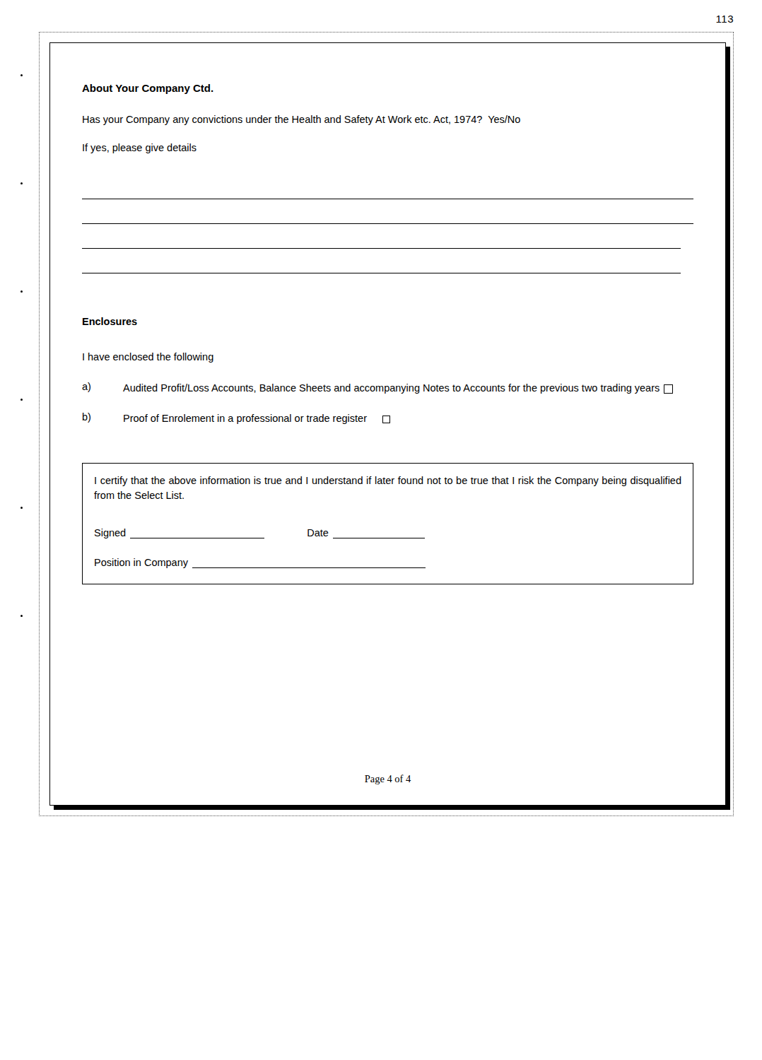113
About Your Company Ctd.
Has your Company any convictions under the Health and Safety At Work etc. Act, 1974? Yes/No
If yes, please give details
Enclosures
I have enclosed the following
| a) | Audited Profit/Loss Accounts, Balance Sheets and accompanying Notes to Accounts for the previous two trading years |
| b) | Proof of Enrolement in a professional or trade register |
I certify that the above information is true and I understand if later found not to be true that I risk the Company being disqualified from the Select List.
Signed Date
Position in Company
Page 4 of 4